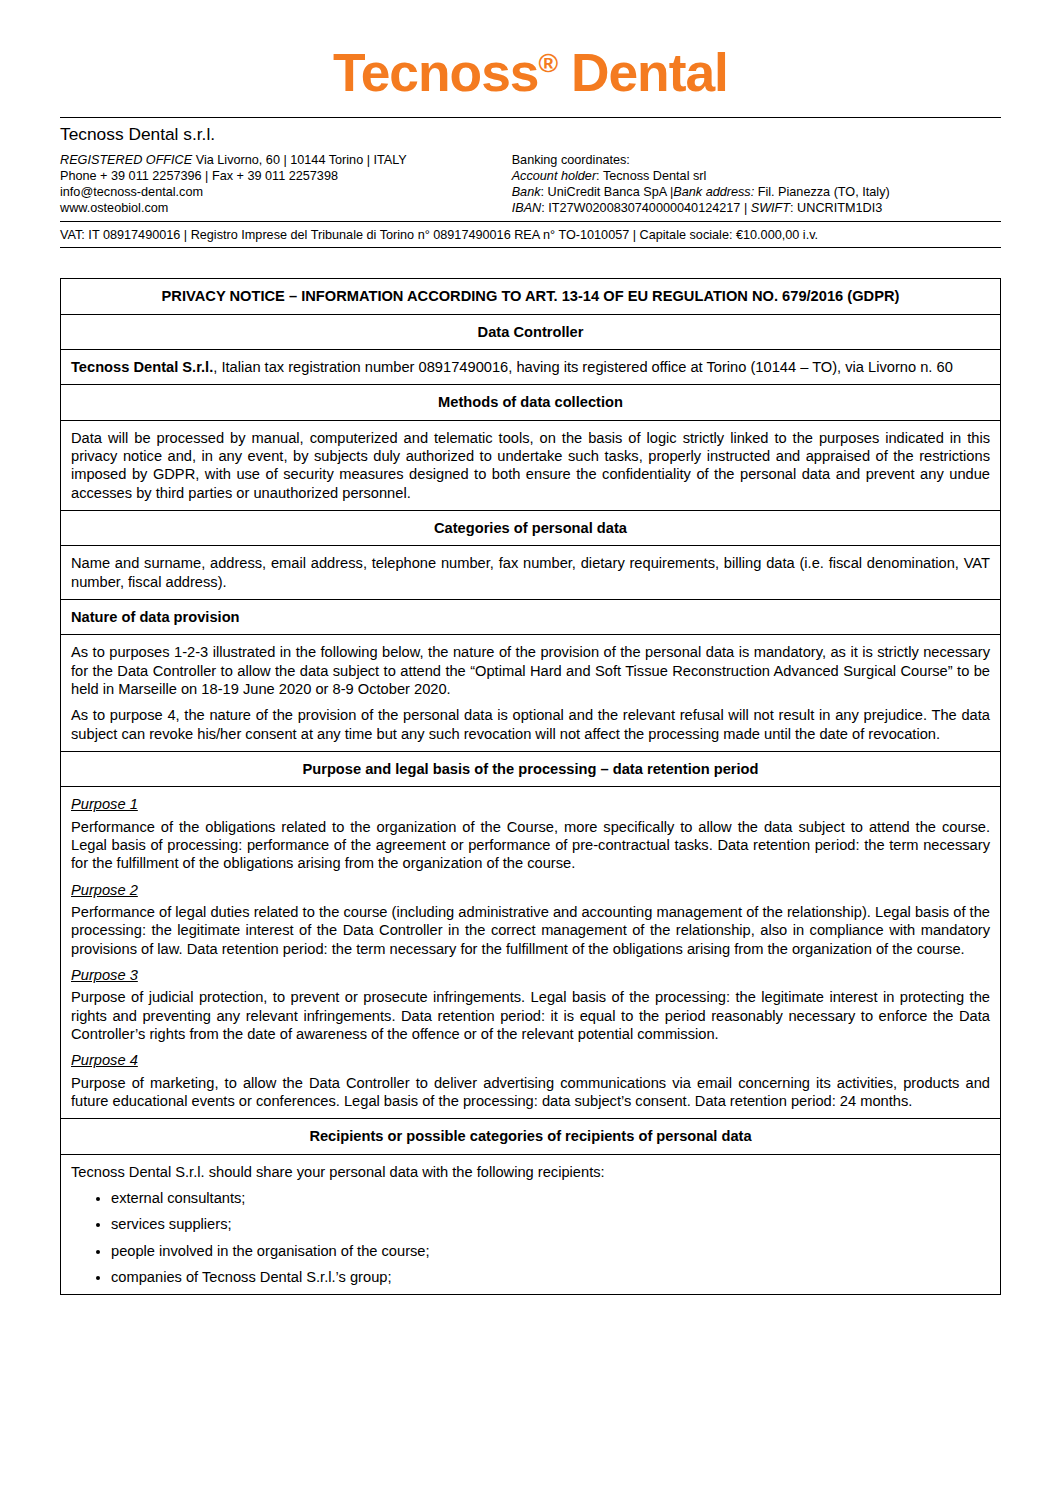Tecnoss® Dental
Tecnoss Dental s.r.l.
| REGISTERED OFFICE Via Livorno, 60 / 10144 Torino / ITALY Phone + 39 011 2257396 / Fax + 39 011 2257398 info@tecnoss-dental.com www.osteobiol.com | Banking coordinates: Account holder : Tecnoss Dental srl Bank : UniCredit Banca SpA / Bank address: Fil. Pianezza (TO, Italy) IBAN : IT27W0200830740000040124217 / SWIFT : UNCRITM1DI3 |
VAT: IT 08917490016 | Registro Imprese del Tribunale di Torino n° 08917490016 REA n° TO-1010057 | Capitale sociale: €10.000,00 i.v.
| PRIVACY NOTICE – INFORMATION ACCORDING TO ART. 13-14 OF EU REGULATION NO. 679/2016 (GDPR) |
| Data Controller |
| Tecnoss Dental S.r.l. , Italian tax registration number 08917490016, having its registered office at Torino (10144 – TO), via Livorno n. 60 |
| Methods of data collection |
| Data will be processed by manual, computerized and telematic tools, on the basis of logic strictly linked to the purposes indicated in this privacy notice and, in any event, by subjects duly authorized to undertake such tasks, properly instructed and appraised of the restrictions imposed by GDPR, with use of security measures designed to both ensure the confidentiality of the personal data and prevent any undue accesses by third parties or unauthorized personnel. |
| Categories of personal data |
| Name and surname, address, email address, telephone number, fax number, dietary requirements, billing data (i.e. fiscal denomination, VAT number, fiscal address). |
| Nature of data provision |
| As to purposes 1-2-3 illustrated in the following below, the nature of the provision of the personal data is mandatory, as it is strictly necessary for the Data Controller to allow the data subject to attend the “Optimal Hard and Soft Tissue Reconstruction Advanced Surgical Course” to be held in Marseille on 18-19 June 2020 or 8-9 October 2020. As to purpose 4, the nature of the provision of the personal data is optional and the relevant refusal will not result in any prejudice. The data subject can revoke his/her consent at any time but any such revocation will not affect the processing made until the date of revocation. |
| Purpose and legal basis of the processing – data retention period |
| Purpose 1 Performance of the obligations related to the organization of the Course, more specifically to allow the data subject to attend the course. Legal basis of processing: performance of the agreement or performance of pre-contractual tasks. Data retention period: the term necessary for the fulfillment of the obligations arising from the organization of the course. Purpose 2 Performance of legal duties related to the course (including administrative and accounting management of the relationship). Legal basis of the processing: the legitimate interest of the Data Controller in the correct management of the relationship, also in compliance with mandatory provisions of law. Data retention period: the term necessary for the fulfillment of the obligations arising from the organization of the course. Purpose 3 Purpose of judicial protection, to prevent or prosecute infringements. Legal basis of the processing: the legitimate interest in protecting the rights and preventing any relevant infringements. Data retention period: it is equal to the period reasonably necessary to enforce the Data Controller’s rights from the date of awareness of the offence or of the relevant potential commission. Purpose 4 Purpose of marketing, to allow the Data Controller to deliver advertising communications via email concerning its activities, products and future educational events or conferences. Legal basis of the processing: data subject’s consent. Data retention period: 24 months. |
| Recipients or possible categories of recipients of personal data |
| Tecnoss Dental S.r.l. should share your personal data with the following recipients: external consultants; services suppliers; people involved in the organisation of the course; companies of Tecnoss Dental S.r.l.’s group; |